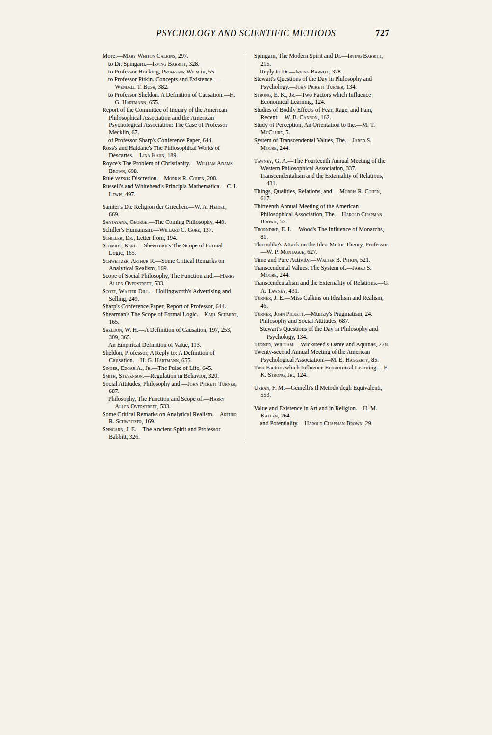PSYCHOLOGY AND SCIENTIFIC METHODS 727
More.—Mary Whiton Calkins, 297.
to Dr. Spingarn.—Irving Babbitt, 328.
to Professor Hocking, Professor Wilm in, 55.
to Professor Pitkin. Concepts and Existence.—Wendell T. Bush, 382.
to Professor Sheldon. A Definition of Causation.—H. G. Hartmann, 655.
Report of the Committee of Inquiry of the American Philosophical Association and the American Psychological Association: The Case of Professor Mecklin, 67.
of Professor Sharp's Conference Paper, 644.
Ross's and Haldane's The Philosophical Works of Descartes.—Lina Kahn, 189.
Royce's The Problem of Christianity.—William Adams Brown, 608.
Rule versus Discretion.—Morris R. Cohen, 208.
Russell's and Whitehead's Principia Mathematica.—C. I. Lewis, 497.
Samter's Die Religion der Griechen.—W. A. Heidel, 669.
Santayana, George.—The Coming Philosophy, 449.
Schiller's Humanism.—Willard C. Gore, 137.
Schiller, Dr., Letter from, 194.
Schmidt, Karl.—Shearman's The Scope of Formal Logic, 165.
Schweitzer, Arthur R.—Some Critical Remarks on Analytical Realism, 169.
Scope of Social Philosophy, The Function and.—Harry Allen Overstreet, 533.
Scott, Walter Dill.—Hollingworth's Advertising and Selling, 249.
Sharp's Conference Paper, Report of Professor, 644.
Shearman's The Scope of Formal Logic.—Karl Schmidt, 165.
Sheldon, W. H.—A Definition of Causation, 197, 253, 309, 365.
An Empirical Definition of Value, 113.
Sheldon, Professor, A Reply to: A Definition of Causation.—H. G. Hartmann, 655.
Singer, Edgar A., Jr.—The Pulse of Life, 645.
Smith, Stevenson.—Regulation in Behavior, 320.
Social Attitudes, Philosophy and.—John Pickett Turner, 687.
Philosophy, The Function and Scope of.—Harry Allen Overstreet, 533.
Some Critical Remarks on Analytical Realism.—Arthur R. Schweitzer, 169.
Spingarn, J. E.—The Ancient Spirit and Professor Babbitt, 326.
Spingarn, The Modern Spirit and Dr.—Irving Babbitt, 215.
Reply to Dr.—Irving Babbitt, 328.
Stewart's Questions of the Day in Philosophy and Psychology.—John Pickett Turner, 134.
Strong, E. K., Jr.—Two Factors which Influence Economical Learning, 124.
Studies of Bodily Effects of Fear, Rage, and Pain, Recent.—W. B. Cannon, 162.
Study of Perception, An Orientation to the.—M. T. McClure, 5.
System of Transcendental Values, The.—Jared S. Moore, 244.
Tawney, G. A.—The Fourteenth Annual Meeting of the Western Philosophical Association, 337.
Transcendentalism and the Externality of Relations, 431.
Things, Qualities, Relations, and.—Morris R. Cohen, 617.
Thirteenth Annual Meeting of the American Philosophical Association, The.—Harold Chapman Brown, 57.
Thorndike, E. L.—Wood's The Influence of Monarchs, 81.
Thorndike's Attack on the Ideo-Motor Theory, Professor.—W. P. Montague, 627.
Time and Pure Activity.—Walter B. Pitkin, 521.
Transcendental Values, The System of.—Jared S. Moore, 244.
Transcendentalism and the Externality of Relations.—G. A. Tawney, 431.
Turner, J. E.—Miss Calkins on Idealism and Realism, 46.
Turner, John Pickett.—Murray's Pragmatism, 24.
Philosophy and Social Attitudes, 687.
Stewart's Questions of the Day in Philosophy and Psychology, 134.
Turner, William.—Wicksteed's Dante and Aquinas, 278.
Twenty-second Annual Meeting of the American Psychological Association.—M. E. Haggerty, 85.
Two Factors which Influence Economical Learning.—E. K. Strong, Jr., 124.
Urban, F. M.—Gemelli's Il Metodo degli Equivalenti, 553.
Value and Existence in Art and in Religion.—H. M. Kallen, 264.
and Potentiality.—Harold Chapman Brown, 29.